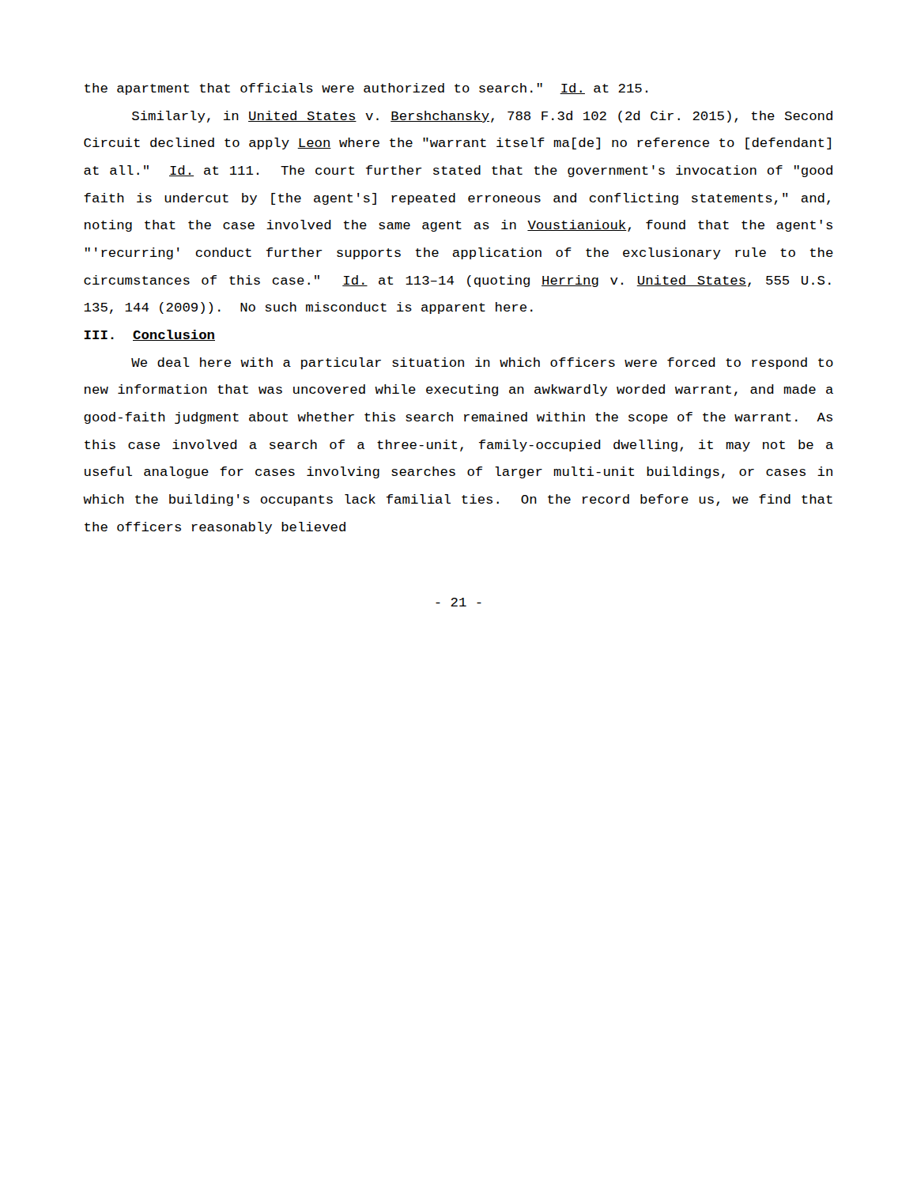the apartment that officials were authorized to search." Id. at 215.
Similarly, in United States v. Bershchansky, 788 F.3d 102 (2d Cir. 2015), the Second Circuit declined to apply Leon where the "warrant itself ma[de] no reference to [defendant] at all." Id. at 111. The court further stated that the government's invocation of "good faith is undercut by [the agent's] repeated erroneous and conflicting statements," and, noting that the case involved the same agent as in Voustianiouk, found that the agent's "'recurring' conduct further supports the application of the exclusionary rule to the circumstances of this case." Id. at 113–14 (quoting Herring v. United States, 555 U.S. 135, 144 (2009)). No such misconduct is apparent here.
III. Conclusion
We deal here with a particular situation in which officers were forced to respond to new information that was uncovered while executing an awkwardly worded warrant, and made a good-faith judgment about whether this search remained within the scope of the warrant. As this case involved a search of a three-unit, family-occupied dwelling, it may not be a useful analogue for cases involving searches of larger multi-unit buildings, or cases in which the building's occupants lack familial ties. On the record before us, we find that the officers reasonably believed
- 21 -